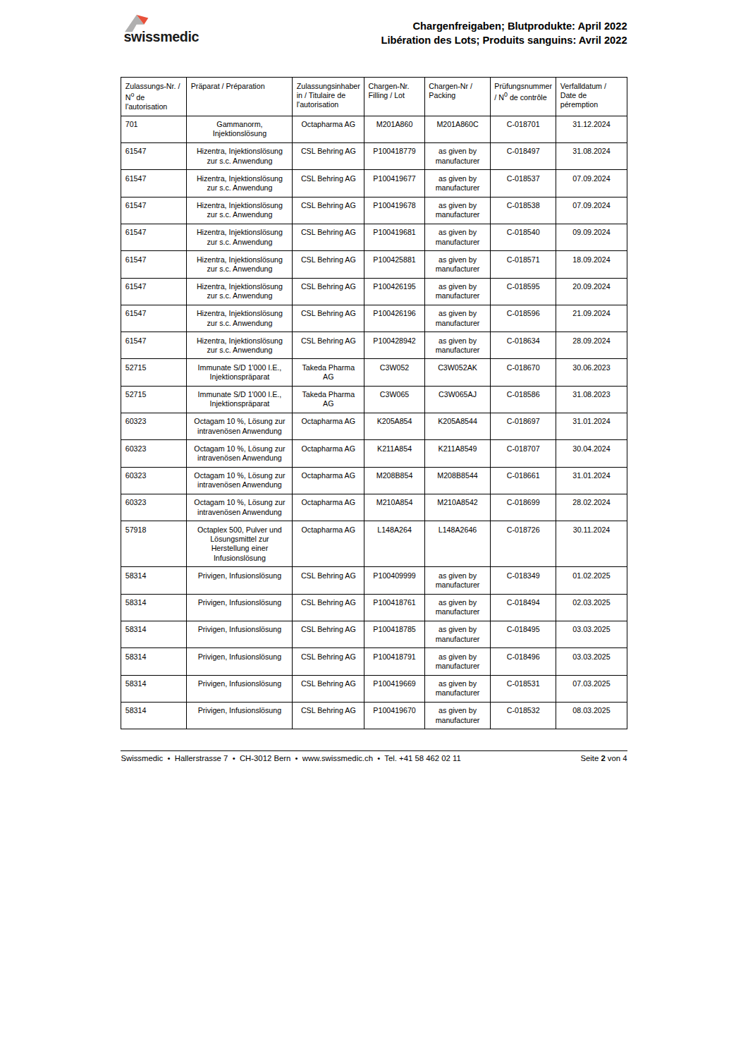swissmedic
Chargenfreigaben; Blutprodukte: April 2022
Libération des Lots; Produits sanguins: Avril 2022
| Zulassungs-Nr. / N o de l'autorisation | Präparat / Préparation | Zulassungsinhaber in / Titulaire de l'autorisation | Chargen-Nr. Filling / Lot | Chargen-Nr / Packing | Prüfungsnummer / N 0 de contrôle | Verfalldatum / Date de péremption |
| --- | --- | --- | --- | --- | --- | --- |
| 701 | Gammanorm, Injektionslösung | Octapharma AG | M201A860 | M201A860C | C-018701 | 31.12.2024 |
| 61547 | Hizentra, Injektionslösung zur s.c. Anwendung | CSL Behring AG | P100418779 | as given by manufacturer | C-018497 | 31.08.2024 |
| 61547 | Hizentra, Injektionslösung zur s.c. Anwendung | CSL Behring AG | P100419677 | as given by manufacturer | C-018537 | 07.09.2024 |
| 61547 | Hizentra, Injektionslösung zur s.c. Anwendung | CSL Behring AG | P100419678 | as given by manufacturer | C-018538 | 07.09.2024 |
| 61547 | Hizentra, Injektionslösung zur s.c. Anwendung | CSL Behring AG | P100419681 | as given by manufacturer | C-018540 | 09.09.2024 |
| 61547 | Hizentra, Injektionslösung zur s.c. Anwendung | CSL Behring AG | P100425881 | as given by manufacturer | C-018571 | 18.09.2024 |
| 61547 | Hizentra, Injektionslösung zur s.c. Anwendung | CSL Behring AG | P100426195 | as given by manufacturer | C-018595 | 20.09.2024 |
| 61547 | Hizentra, Injektionslösung zur s.c. Anwendung | CSL Behring AG | P100426196 | as given by manufacturer | C-018596 | 21.09.2024 |
| 61547 | Hizentra, Injektionslösung zur s.c. Anwendung | CSL Behring AG | P100428942 | as given by manufacturer | C-018634 | 28.09.2024 |
| 52715 | Immunate S/D 1'000 I.E., Injektionspräparat | Takeda Pharma AG | C3W052 | C3W052AK | C-018670 | 30.06.2023 |
| 52715 | Immunate S/D 1'000 I.E., Injektionspräparat | Takeda Pharma AG | C3W065 | C3W065AJ | C-018586 | 31.08.2023 |
| 60323 | Octagam 10 %, Lösung zur intravenösen Anwendung | Octapharma AG | K205A854 | K205A8544 | C-018697 | 31.01.2024 |
| 60323 | Octagam 10 %, Lösung zur intravenösen Anwendung | Octapharma AG | K211A854 | K211A8549 | C-018707 | 30.04.2024 |
| 60323 | Octagam 10 %, Lösung zur intravenösen Anwendung | Octapharma AG | M208B854 | M208B8544 | C-018661 | 31.01.2024 |
| 60323 | Octagam 10 %, Lösung zur intravenösen Anwendung | Octapharma AG | M210A854 | M210A8542 | C-018699 | 28.02.2024 |
| 57918 | Octaplex 500, Pulver und Lösungsmittel zur Herstellung einer Infusionslösung | Octapharma AG | L148A264 | L148A2646 | C-018726 | 30.11.2024 |
| 58314 | Privigen, Infusionslösung | CSL Behring AG | P100409999 | as given by manufacturer | C-018349 | 01.02.2025 |
| 58314 | Privigen, Infusionslösung | CSL Behring AG | P100418761 | as given by manufacturer | C-018494 | 02.03.2025 |
| 58314 | Privigen, Infusionslösung | CSL Behring AG | P100418785 | as given by manufacturer | C-018495 | 03.03.2025 |
| 58314 | Privigen, Infusionslösung | CSL Behring AG | P100418791 | as given by manufacturer | C-018496 | 03.03.2025 |
| 58314 | Privigen, Infusionslösung | CSL Behring AG | P100419669 | as given by manufacturer | C-018531 | 07.03.2025 |
| 58314 | Privigen, Infusionslösung | CSL Behring AG | P100419670 | as given by manufacturer | C-018532 | 08.03.2025 |
Swissmedic • Hallerstrasse 7 • CH-3012 Bern • www.swissmedic.ch • Tel. +41 58 462 02 11
Seite 2 von 4